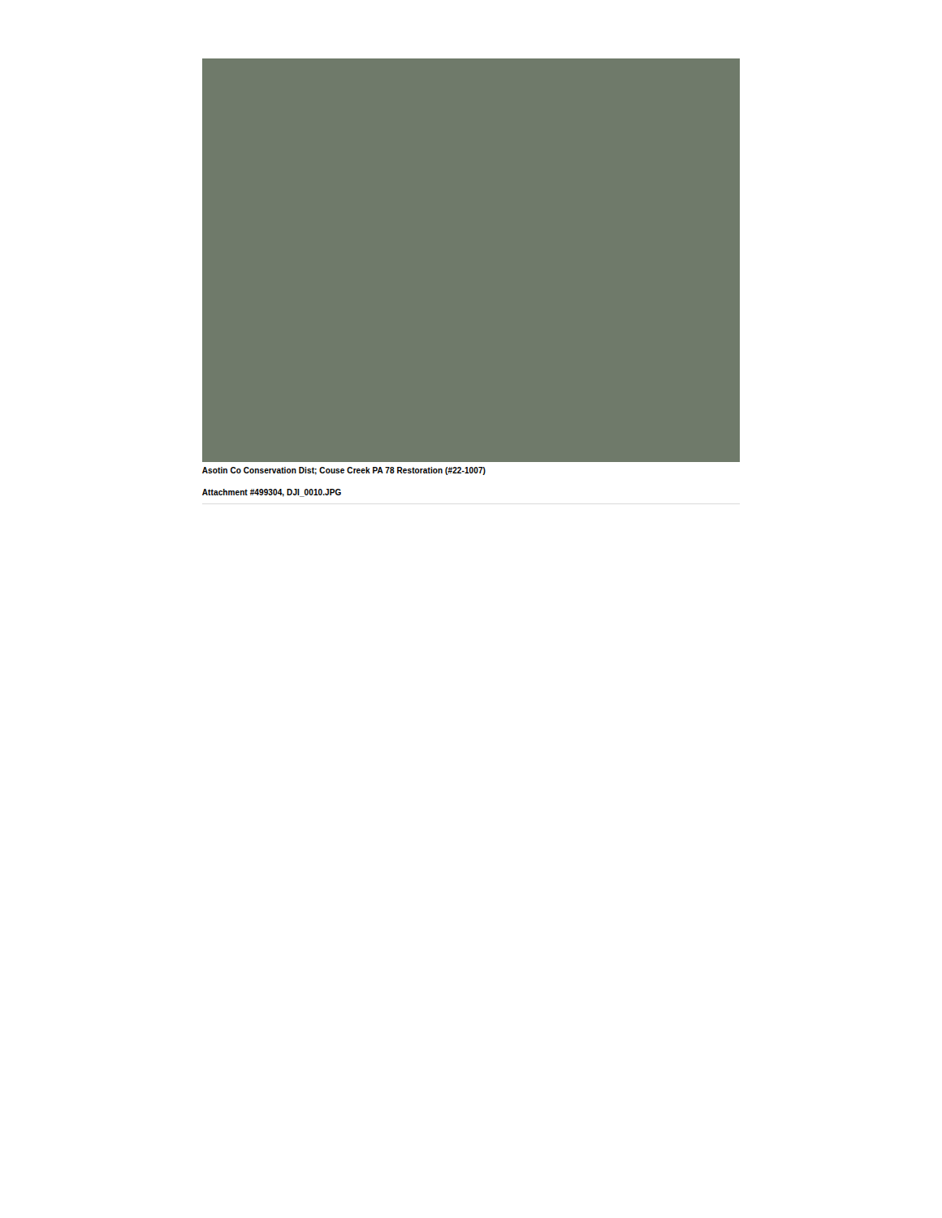Asotin Co Conservation Dist; Couse Creek PA 78 Restoration (#22-1007)
Attachment #499304, DJI_0010.JPG